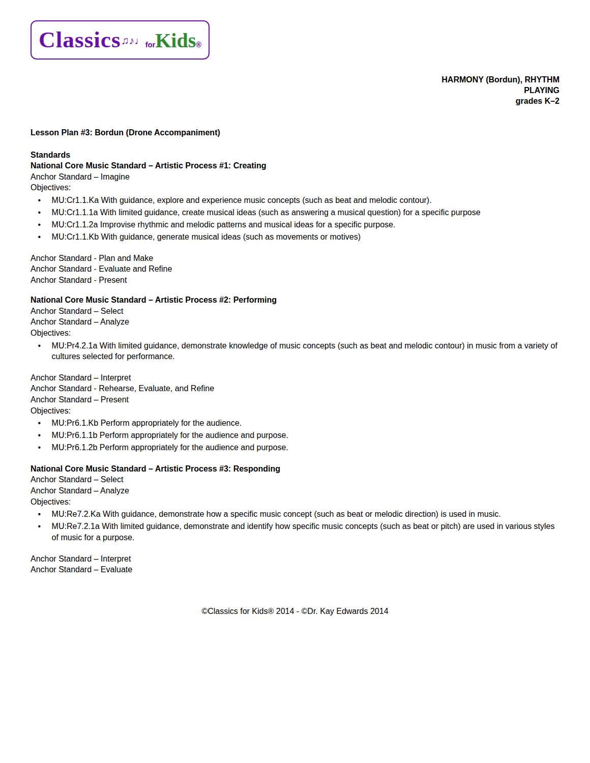Classics♫♪♩for Kids®
HARMONY (Bordun), RHYTHM
PLAYING
grades K–2
Lesson Plan #3: Bordun (Drone Accompaniment)
Standards
National Core Music Standard – Artistic Process #1: Creating
Anchor Standard – Imagine
Objectives:
MU:Cr1.1.Ka With guidance, explore and experience music concepts (such as beat and melodic contour).
MU:Cr1.1.1a With limited guidance, create musical ideas (such as answering a musical question) for a specific purpose
MU:Cr1.1.2a Improvise rhythmic and melodic patterns and musical ideas for a specific purpose.
MU:Cr1.1.Kb With guidance, generate musical ideas (such as movements or motives)
Anchor Standard - Plan and Make
Anchor Standard - Evaluate and Refine
Anchor Standard - Present
National Core Music Standard – Artistic Process #2: Performing
Anchor Standard – Select
Anchor Standard – Analyze
Objectives:
MU:Pr4.2.1a With limited guidance, demonstrate knowledge of music concepts (such as beat and melodic contour) in music from a variety of cultures selected for performance.
Anchor Standard – Interpret
Anchor Standard - Rehearse, Evaluate, and Refine
Anchor Standard – Present
Objectives:
MU:Pr6.1.Kb Perform appropriately for the audience.
MU:Pr6.1.1b Perform appropriately for the audience and purpose.
MU:Pr6.1.2b Perform appropriately for the audience and purpose.
National Core Music Standard – Artistic Process #3: Responding
Anchor Standard – Select
Anchor Standard – Analyze
Objectives:
MU:Re7.2.Ka With guidance, demonstrate how a specific music concept (such as beat or melodic direction) is used in music.
MU:Re7.2.1a With limited guidance, demonstrate and identify how specific music concepts (such as beat or pitch) are used in various styles of music for a purpose.
Anchor Standard – Interpret
Anchor Standard – Evaluate
©Classics for Kids® 2014 - ©Dr. Kay Edwards 2014